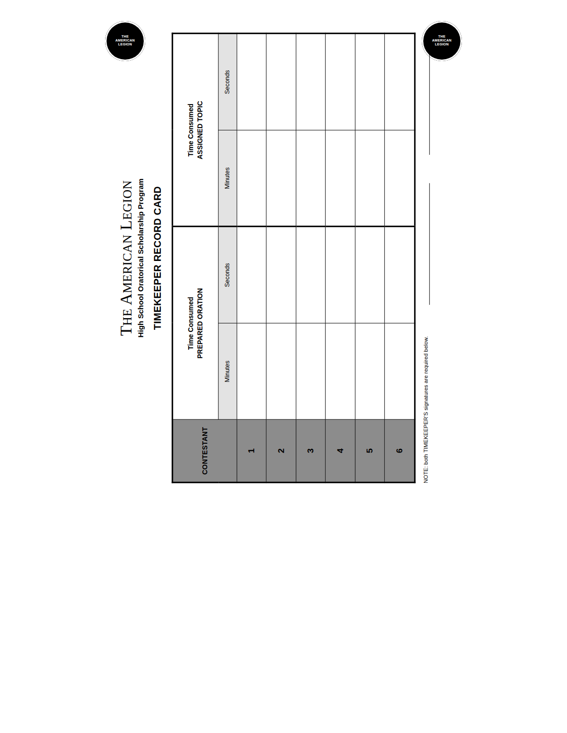THE
AMERICAN
LEGION
THE
AMERICAN
LEGION
THE AMERICAN LEGION
High School Oratorical Scholarship Program
TIMEKEEPER RECORD CARD
| CONTESTANT | Time Consumed PREPARED ORATION | Time Consumed ASSIGNED TOPIC |
| --- | --- | --- |
| Minutes | Seconds | Minutes | Seconds |
| 1 | | | | |
| 2 | | | | |
| 3 | | | | |
| 4 | | | | |
| 5 | | | | |
| 6 | | | | |
NOTE: both TIMEKEEPER’S signatures are required below.